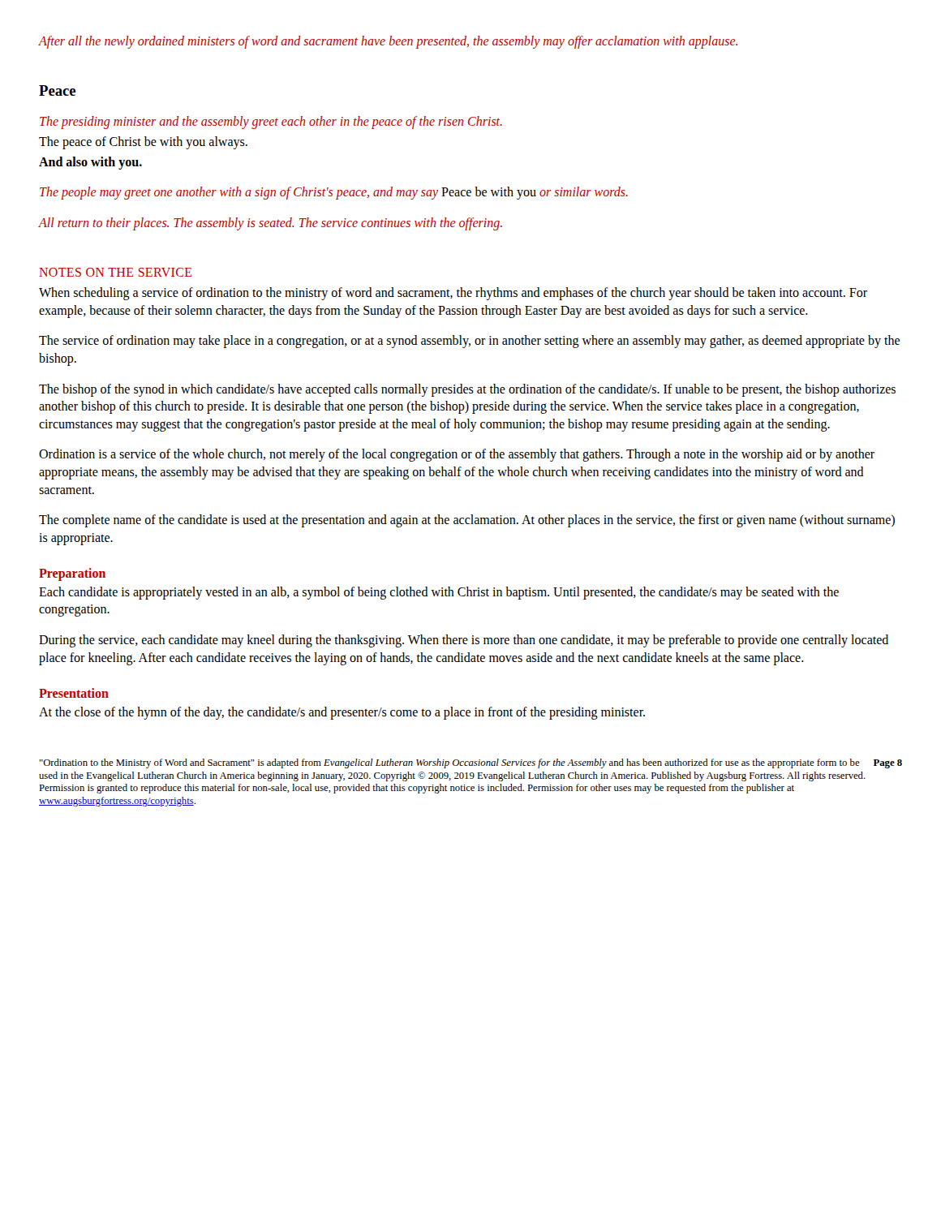After all the newly ordained ministers of word and sacrament have been presented, the assembly may offer acclamation with applause.
Peace
The presiding minister and the assembly greet each other in the peace of the risen Christ.
The peace of Christ be with you always.
And also with you.
The people may greet one another with a sign of Christ's peace, and may say Peace be with you or similar words.
All return to their places. The assembly is seated. The service continues with the offering.
NOTES ON THE SERVICE
When scheduling a service of ordination to the ministry of word and sacrament, the rhythms and emphases of the church year should be taken into account. For example, because of their solemn character, the days from the Sunday of the Passion through Easter Day are best avoided as days for such a service.
The service of ordination may take place in a congregation, or at a synod assembly, or in another setting where an assembly may gather, as deemed appropriate by the bishop.
The bishop of the synod in which candidate/s have accepted calls normally presides at the ordination of the candidate/s. If unable to be present, the bishop authorizes another bishop of this church to preside. It is desirable that one person (the bishop) preside during the service. When the service takes place in a congregation, circumstances may suggest that the congregation's pastor preside at the meal of holy communion; the bishop may resume presiding again at the sending.
Ordination is a service of the whole church, not merely of the local congregation or of the assembly that gathers. Through a note in the worship aid or by another appropriate means, the assembly may be advised that they are speaking on behalf of the whole church when receiving candidates into the ministry of word and sacrament.
The complete name of the candidate is used at the presentation and again at the acclamation. At other places in the service, the first or given name (without surname) is appropriate.
Preparation
Each candidate is appropriately vested in an alb, a symbol of being clothed with Christ in baptism. Until presented, the candidate/s may be seated with the congregation.
During the service, each candidate may kneel during the thanksgiving. When there is more than one candidate, it may be preferable to provide one centrally located place for kneeling. After each candidate receives the laying on of hands, the candidate moves aside and the next candidate kneels at the same place.
Presentation
At the close of the hymn of the day, the candidate/s and presenter/s come to a place in front of the presiding minister.
Page 8 "Ordination to the Ministry of Word and Sacrament" is adapted from Evangelical Lutheran Worship Occasional Services for the Assembly and has been authorized for use as the appropriate form to be used in the Evangelical Lutheran Church in America beginning in January, 2020. Copyright © 2009, 2019 Evangelical Lutheran Church in America. Published by Augsburg Fortress. All rights reserved. Permission is granted to reproduce this material for non-sale, local use, provided that this copyright notice is included. Permission for other uses may be requested from the publisher at www.augsburgfortress.org/copyrights.